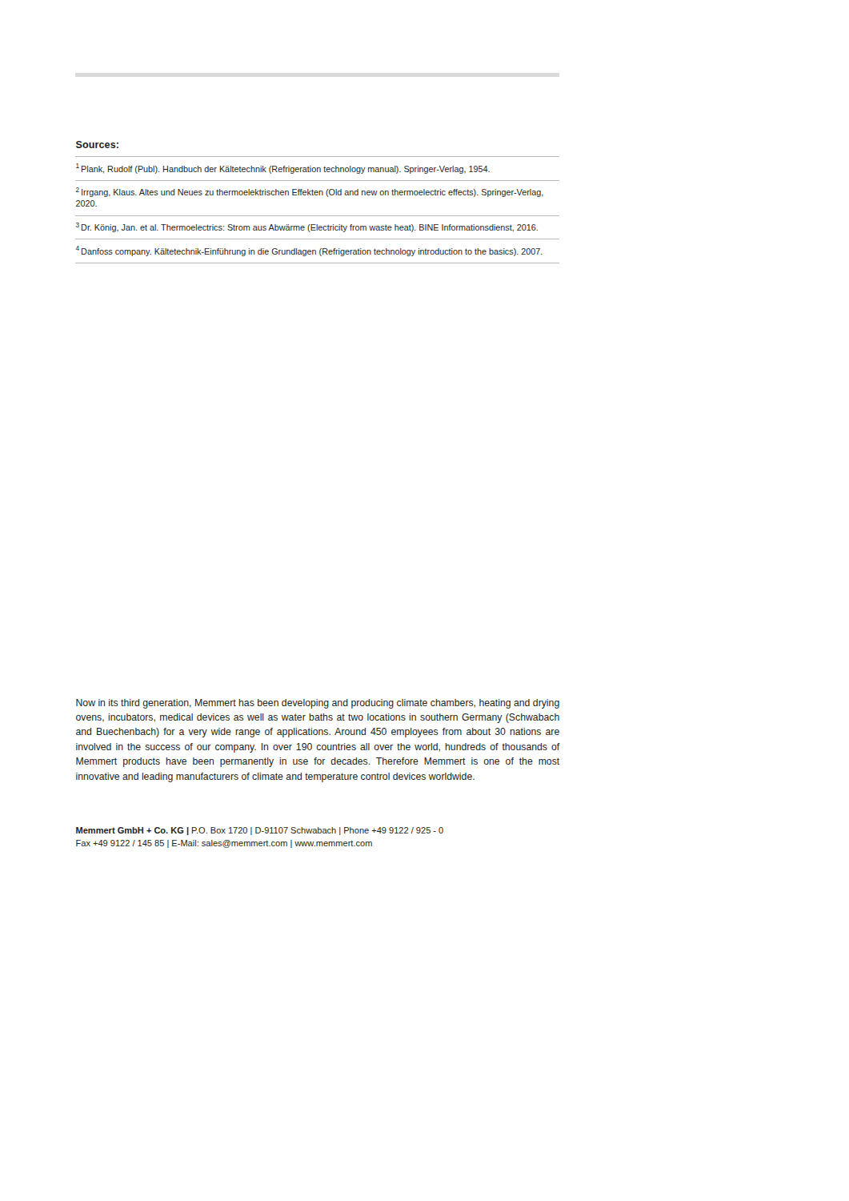Sources:
1Plank, Rudolf (Publ). Handbuch der Kältetechnik (Refrigeration technology manual). Springer-Verlag, 1954.
2Irrgang, Klaus. Altes und Neues zu thermoelektrischen Effekten (Old and new on thermoelectric effects). Springer-Verlag, 2020.
3Dr. König, Jan. et al. Thermoelectrics: Strom aus Abwärme (Electricity from waste heat). BINE Informationsdienst, 2016.
4Danfoss company. Kältetechnik-Einführung in die Grundlagen (Refrigeration technology introduction to the basics). 2007.
Now in its third generation, Memmert has been developing and producing climate chambers, heating and drying ovens, incubators, medical devices as well as water baths at two locations in southern Germany (Schwabach and Buechenbach) for a very wide range of applications. Around 450 employees from about 30 nations are involved in the success of our company. In over 190 countries all over the world, hundreds of thousands of Memmert products have been permanently in use for decades. Therefore Memmert is one of the most innovative and leading manufacturers of climate and temperature control devices worldwide.
Memmert GmbH + Co. KG | P.O. Box 1720 | D-91107 Schwabach | Phone +49 9122 / 925 - 0
Fax +49 9122 / 145 85 | E-Mail: sales@memmert.com | www.memmert.com